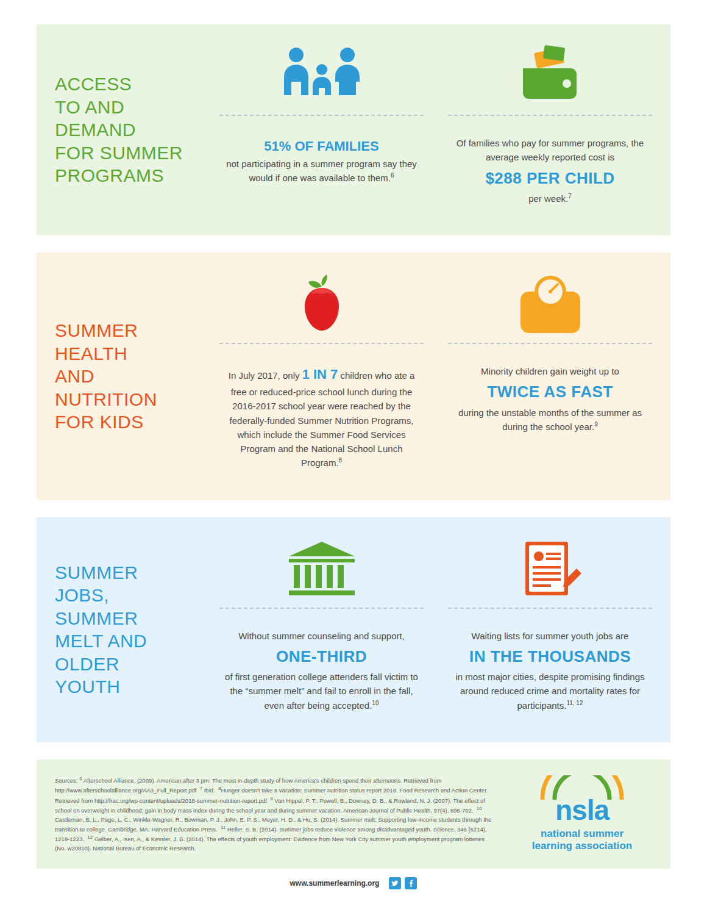ACCESS
TO AND
DEMAND
FOR SUMMER
PROGRAMS
51% OF FAMILIES
not participating in a summer program say they would if one was available to them.6
Of families who pay for summer programs, the average weekly reported cost is $288 PER CHILD per week.7
SUMMER
HEALTH
AND
NUTRITION
FOR KIDS
In July 2017, only 1 IN 7 children who ate a free or reduced-price school lunch during the 2016-2017 school year were reached by the federally-funded Summer Nutrition Programs, which include the Summer Food Services Program and the National School Lunch Program.8
Minority children gain weight up to TWICE AS FAST during the unstable months of the summer as during the school year.9
SUMMER
JOBS,
SUMMER
MELT AND
OLDER
YOUTH
Without summer counseling and support, ONE-THIRD of first generation college attenders fall victim to the “summer melt” and fail to enroll in the fall, even after being accepted.10
Waiting lists for summer youth jobs are IN THE THOUSANDS in most major cities, despite promising findings around reduced crime and mortality rates for participants.11, 12
Sources: 6 Afterschool Alliance. (2009). American after 3 pm: The most in-depth study of how America's children spend their afternoons. Retrieved from http://www.afterschoolalliance.org/AA3_Full_Report.pdf 7 Ibid. 8Hunger doesn't take a vacation: Summer nutrition status report 2018. Food Research and Action Center. Retrieved from http://frac.org/wp-content/uploads/2018-summer-nutrition-report.pdf 9 Von Hippel, P. T., Powell, B., Downey, D. B., & Rowland, N. J. (2007). The effect of school on overweight in childhood: gain in body mass index during the school year and during summer vacation. American Journal of Public Health, 97(4), 696-702. 10 Castleman, B. L., Page, L. C., Winkle-Wagner, R., Bowman, P. J., John, E. P. S., Meyer, H. D., & Hu, S. (2014). Summer melt: Supporting low-income students through the transition to college. Cambridge, MA: Harvard Education Press. 11 Heller, S. B. (2014). Summer jobs reduce violence among disadvantaged youth. Science, 346 (6214), 1219-1223. 12 Gelber, A., Isen, A., & Kessler, J. B. (2014). The effects of youth employment: Evidence from New York City summer youth employment program lotteries (No. w20810). National Bureau of Economic Research.
nsla
national summer
learning association
www.summerlearning.org